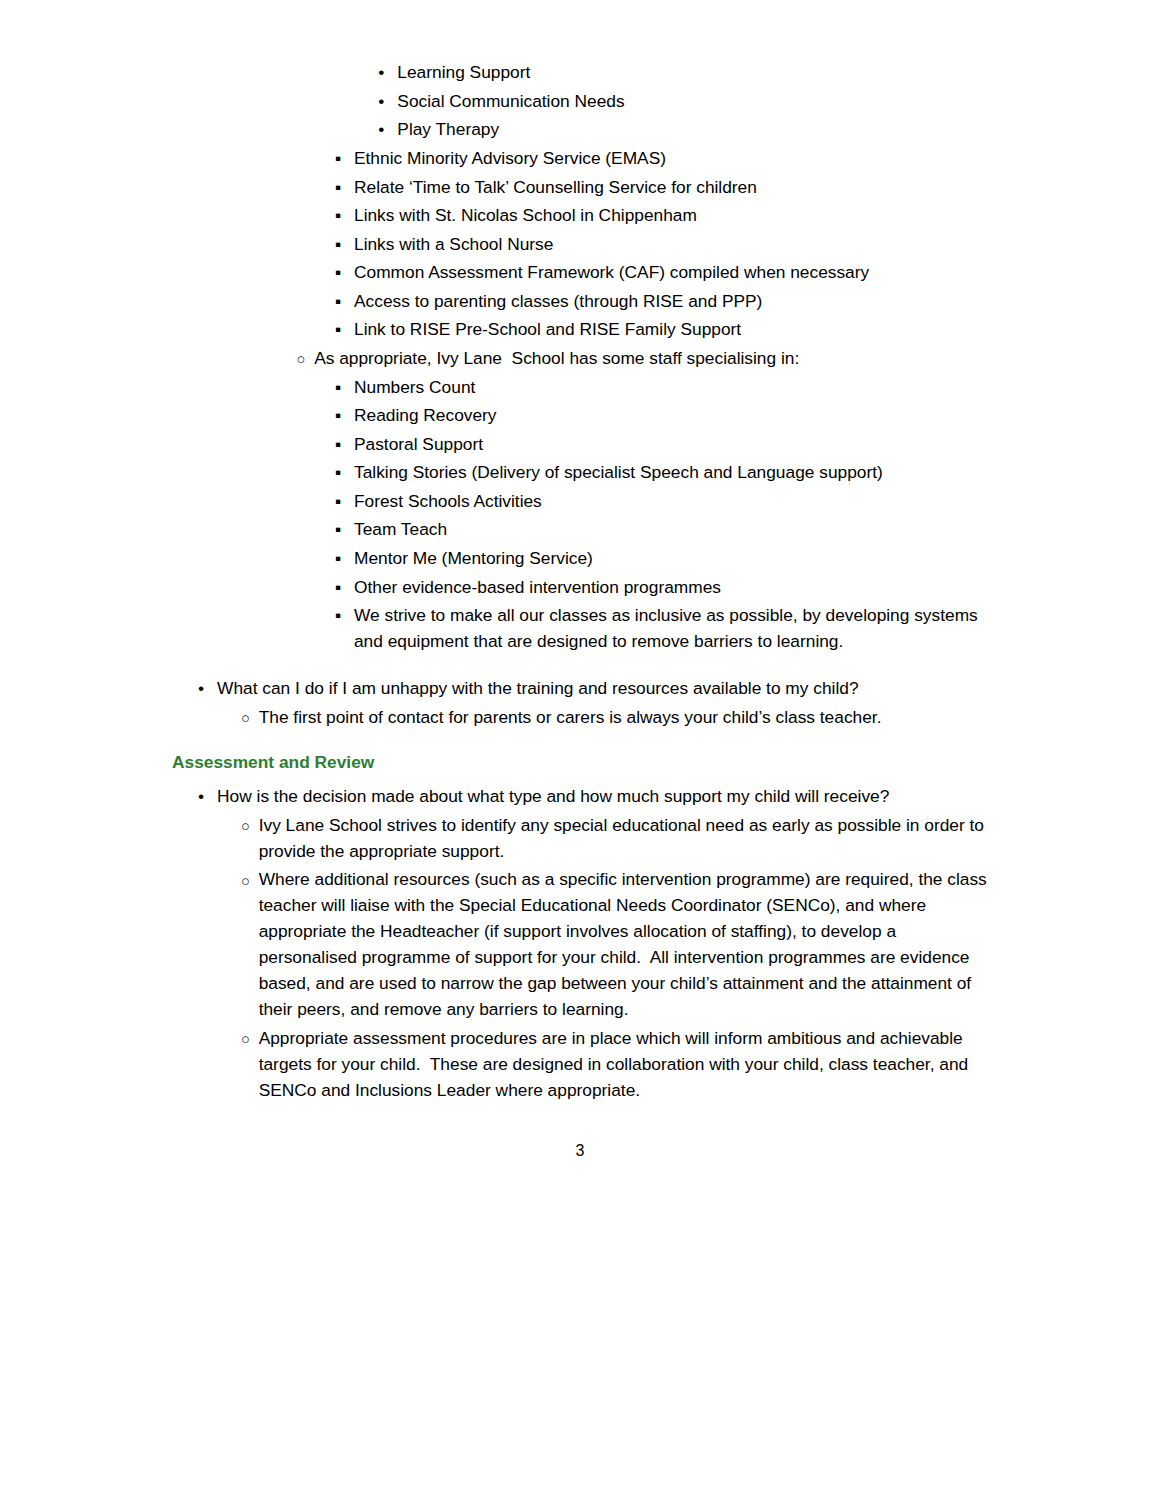Learning Support
Social Communication Needs
Play Therapy
Ethnic Minority Advisory Service (EMAS)
Relate ‘Time to Talk’ Counselling Service for children
Links with St. Nicolas School in Chippenham
Links with a School Nurse
Common Assessment Framework (CAF) compiled when necessary
Access to parenting classes (through RISE and PPP)
Link to RISE Pre-School and RISE Family Support
As appropriate, Ivy Lane School has some staff specialising in:
Numbers Count
Reading Recovery
Pastoral Support
Talking Stories (Delivery of specialist Speech and Language support)
Forest Schools Activities
Team Teach
Mentor Me (Mentoring Service)
Other evidence-based intervention programmes
We strive to make all our classes as inclusive as possible, by developing systems and equipment that are designed to remove barriers to learning.
What can I do if I am unhappy with the training and resources available to my child?
The first point of contact for parents or carers is always your child’s class teacher.
Assessment and Review
How is the decision made about what type and how much support my child will receive?
Ivy Lane School strives to identify any special educational need as early as possible in order to provide the appropriate support.
Where additional resources (such as a specific intervention programme) are required, the class teacher will liaise with the Special Educational Needs Coordinator (SENCo), and where appropriate the Headteacher (if support involves allocation of staffing), to develop a personalised programme of support for your child. All intervention programmes are evidence based, and are used to narrow the gap between your child’s attainment and the attainment of their peers, and remove any barriers to learning.
Appropriate assessment procedures are in place which will inform ambitious and achievable targets for your child. These are designed in collaboration with your child, class teacher, and SENCo and Inclusions Leader where appropriate.
3